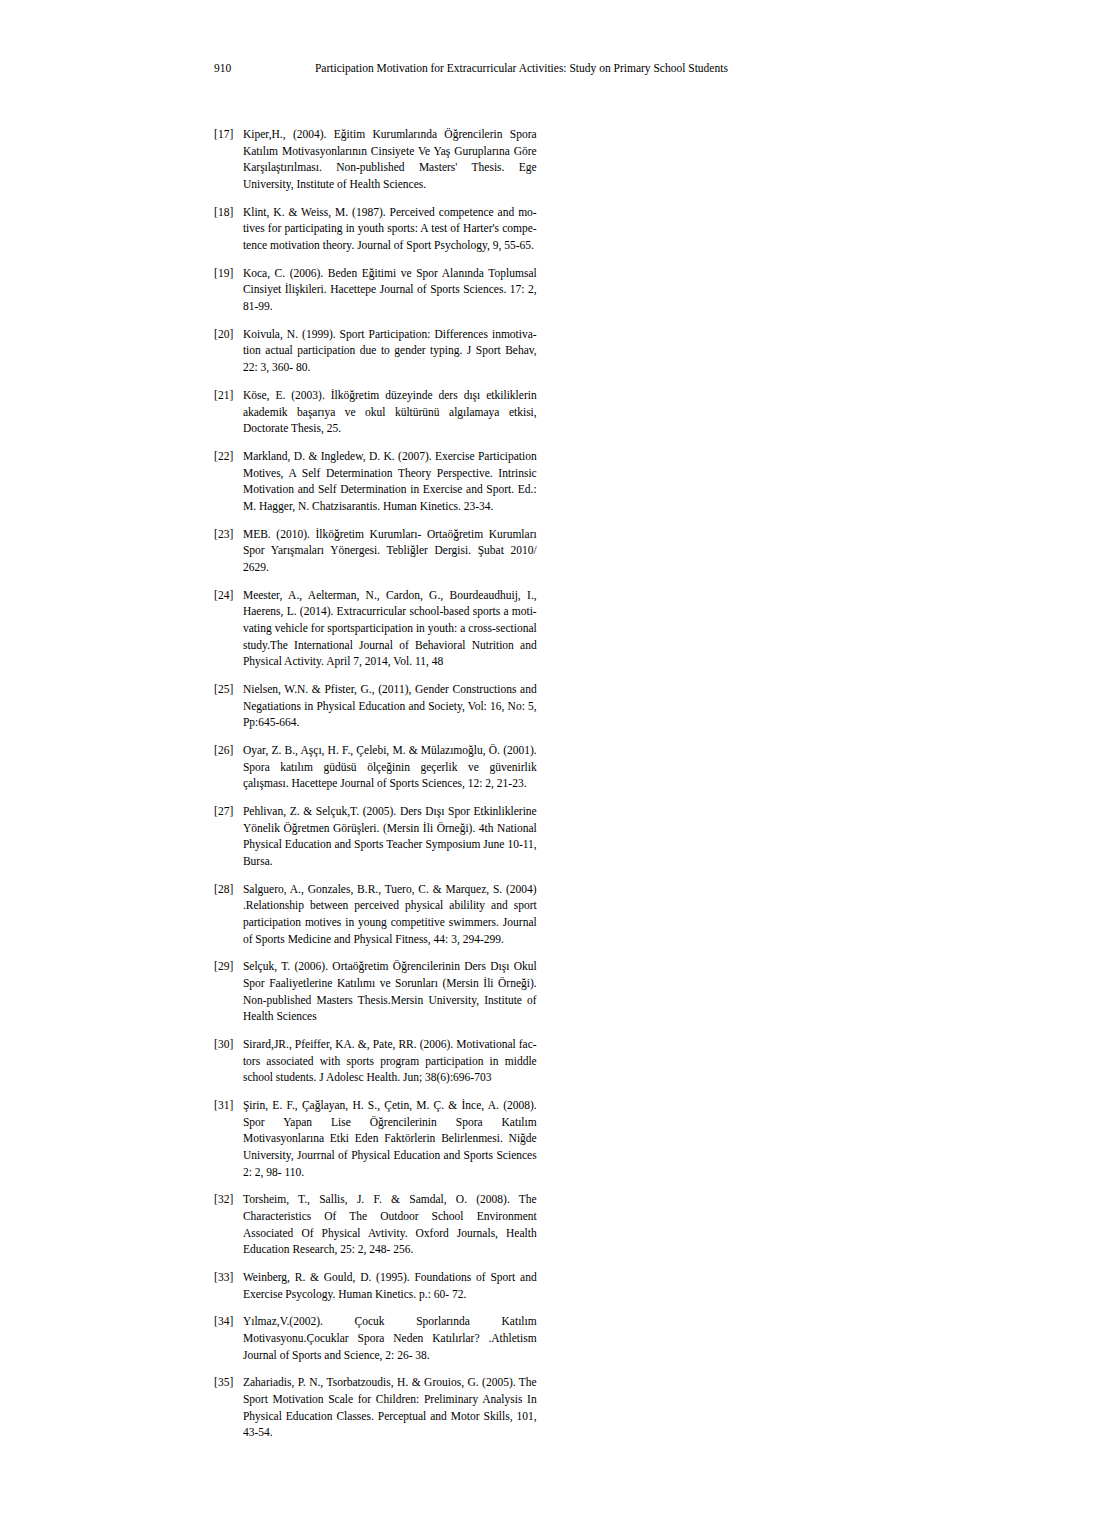910
Participation Motivation for Extracurricular Activities: Study on Primary School Students
[17]
Kiper,H., (2004). Eğitim Kurumlarında Öğrencilerin Spora Katılım Motivasyonlarının Cinsiyete Ve Yaş Guruplarına Göre Karşılaştırılması. Non-published Masters' Thesis. Ege University, Institute of Health Sciences.
[18]
Klint, K. & Weiss, M. (1987). Perceived competence and motives for participating in youth sports: A test of Harter's competence motivation theory. Journal of Sport Psychology, 9, 55-65.
[19]
Koca, C. (2006). Beden Eğitimi ve Spor Alanında Toplumsal Cinsiyet İlişkileri. Hacettepe Journal of Sports Sciences. 17: 2, 81-99.
[20]
Koivula, N. (1999). Sport Participation: Differences inmotivation actual participation due to gender typing. J Sport Behav, 22: 3, 360- 80.
[21]
Köse, E. (2003). İlköğretim düzeyinde ders dışı etkiliklerin akademik başarıya ve okul kültürünü algılamaya etkisi, Doctorate Thesis, 25.
[22]
Markland, D. & Ingledew, D. K. (2007). Exercise Participation Motives, A Self Determination Theory Perspective. Intrinsic Motivation and Self Determination in Exercise and Sport. Ed.: M. Hagger, N. Chatzisarantis. Human Kinetics. 23-34.
[23]
MEB. (2010). İlköğretim Kurumları- Ortaöğretim Kurumları Spor Yarışmaları Yönergesi. Tebliğler Dergisi. Şubat 2010/ 2629.
[24]
Meester, A., Aelterman, N., Cardon, G., Bourdeaudhuij, I., Haerens, L. (2014). Extracurricular school-based sports a motivating vehicle for sportsparticipation in youth: a cross-sectional study.The International Journal of Behavioral Nutrition and Physical Activity. April 7, 2014, Vol. 11, 48
[25]
Nielsen, W.N. & Pfister, G., (2011), Gender Constructions and Negatiations in Physical Education and Society, Vol: 16, No: 5, Pp:645-664.
[26]
Oyar, Z. B., Aşçı, H. F., Çelebi, M. & Mülazımoğlu, Ö. (2001). Spora katılım güdüsü ölçeğinin geçerlik ve güvenirlik çalışması. Hacettepe Journal of Sports Sciences, 12: 2, 21-23.
[27]
Pehlivan, Z. & Selçuk,T. (2005). Ders Dışı Spor Etkinliklerine Yönelik Öğretmen Görüşleri. (Mersin İli Örneği). 4th National Physical Education and Sports Teacher Symposium June 10-11, Bursa.
[28]
Salguero, A., Gonzales, B.R., Tuero, C. & Marquez, S. (2004) .Relationship between perceived physical abilility and sport participation motives in young competitive swimmers. Journal of Sports Medicine and Physical Fitness, 44: 3, 294-299.
[29]
Selçuk, T. (2006). Ortaöğretim Öğrencilerinin Ders Dışı Okul Spor Faaliyetlerine Katılımı ve Sorunları (Mersin İli Örneği). Non-published Masters Thesis.Mersin University, Institute of Health Sciences
[30]
Sirard,JR., Pfeiffer, KA. &, Pate, RR. (2006). Motivational factors associated with sports program participation in middle school students. J Adolesc Health. Jun; 38(6):696-703
[31]
Şirin, E. F., Çağlayan, H. S., Çetin, M. Ç. & İnce, A. (2008). Spor Yapan Lise Öğrencilerinin Spora Katılım Motivasyonlarına Etki Eden Faktörlerin Belirlenmesi. Niğde University, Jourrnal of Physical Education and Sports Sciences 2: 2, 98- 110.
[32]
Torsheim, T., Sallis, J. F. & Samdal, O. (2008). The Characteristics Of The Outdoor School Environment Associated Of Physical Avtivity. Oxford Journals, Health Education Research, 25: 2, 248- 256.
[33]
Weinberg, R. & Gould, D. (1995). Foundations of Sport and Exercise Psycology. Human Kinetics. p.: 60- 72.
[34]
Yılmaz,V.(2002). Çocuk Sporlarında Katılım Motivasyonu.Çocuklar Spora Neden Katılırlar? .Athletism Journal of Sports and Science, 2: 26- 38.
[35]
Zahariadis, P. N., Tsorbatzoudis, H. & Grouios, G. (2005). The Sport Motivation Scale for Children: Preliminary Analysis In Physical Education Classes. Perceptual and Motor Skills, 101, 43-54.